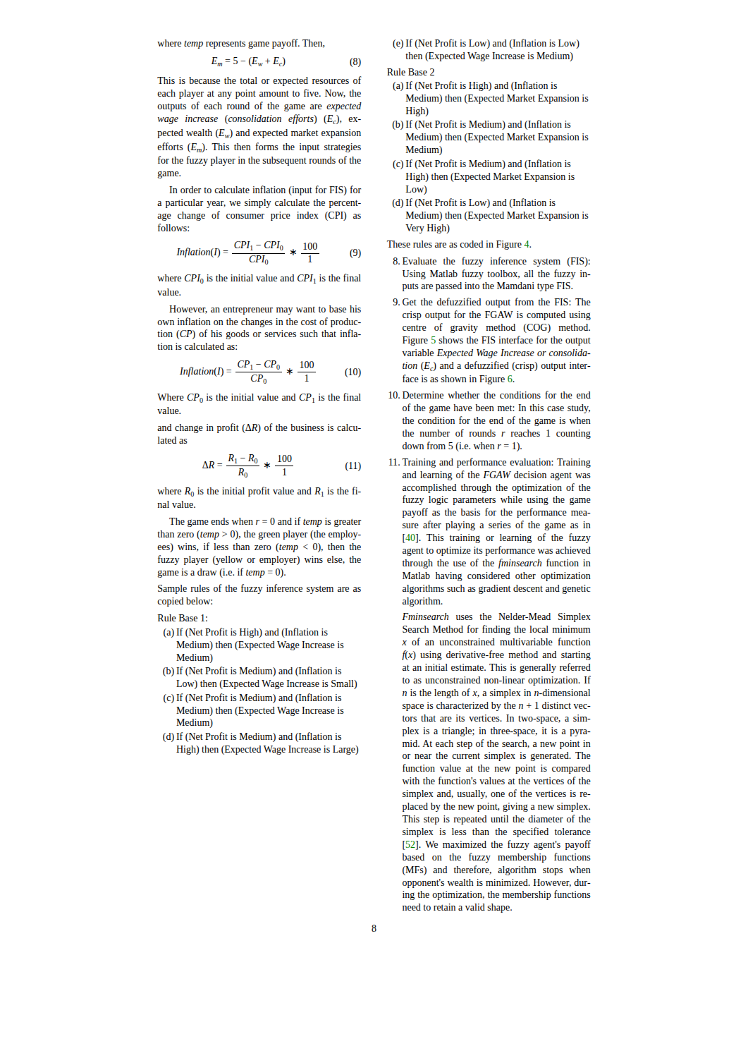where temp represents game payoff. Then,
Em = 5 − (Ew + Ec) (8)
This is because the total or expected resources of each player at any point amount to five. Now, the outputs of each round of the game are expected wage increase (consolidation efforts) (Ec), expected wealth (Ew) and expected market expansion efforts (Em). This then forms the input strategies for the fuzzy player in the subsequent rounds of the game.
In order to calculate inflation (input for FIS) for a particular year, we simply calculate the percentage change of consumer price index (CPI) as follows:
Inflation(I) = CPI1 − CPI0 CPI0 ∗ 1001 (9)
where CPI0 is the initial value and CPI1 is the final value.
However, an entrepreneur may want to base his own inflation on the changes in the cost of production (CP) of his goods or services such that inflation is calculated as:
Inflation(I) = CP1 − CP0 CP0 ∗ 1001 (10)
Where CP0 is the initial value and CP1 is the final value.
and change in profit (ΔR) of the business is calculated as
ΔR = R1 − R0 R0 ∗ 1001 (11)
where R0 is the initial profit value and R1 is the final value.
The game ends when r = 0 and if temp is greater than zero (temp > 0), the green player (the employees) wins, if less than zero (temp < 0), then the fuzzy player (yellow or employer) wins else, the game is a draw (i.e. if temp = 0).
Sample rules of the fuzzy inference system are as copied below:
Rule Base 1:
If (Net Profit is High) and (Inflation is Medium) then (Expected Wage Increase is Medium)
If (Net Profit is Medium) and (Inflation is Low) then (Expected Wage Increase is Small)
If (Net Profit is Medium) and (Inflation is Medium) then (Expected Wage Increase is Medium)
If (Net Profit is Medium) and (Inflation is High) then (Expected Wage Increase is Large)
If (Net Profit is Low) and (Inflation is Low) then (Expected Wage Increase is Medium)
Rule Base 2
If (Net Profit is High) and (Inflation is Medium) then (Expected Market Expansion is High)
If (Net Profit is Medium) and (Inflation is Medium) then (Expected Market Expansion is Medium)
If (Net Profit is Medium) and (Inflation is High) then (Expected Market Expansion is Low)
If (Net Profit is Low) and (Inflation is Medium) then (Expected Market Expansion is Very High)
These rules are as coded in Figure 4.
Evaluate the fuzzy inference system (FIS): Using Matlab fuzzy toolbox, all the fuzzy inputs are passed into the Mamdani type FIS.
Get the defuzzified output from the FIS: The crisp output for the FGAW is computed using centre of gravity method (COG) method. Figure 5 shows the FIS interface for the output variable Expected Wage Increase or consolidation (Ec) and a defuzzified (crisp) output interface is as shown in Figure 6.
Determine whether the conditions for the end of the game have been met: In this case study, the condition for the end of the game is when the number of rounds r reaches 1 counting down from 5 (i.e. when r = 1).
Training and performance evaluation: Training and learning of the FGAW decision agent was accomplished through the optimization of the fuzzy logic parameters while using the game payoff as the basis for the performance measure after playing a series of the game as in [40]. This training or learning of the fuzzy agent to optimize its performance was achieved through the use of the fminsearch function in Matlab having considered other optimization algorithms such as gradient descent and genetic algorithm.
Fminsearch uses the Nelder-Mead Simplex Search Method for finding the local minimum x of an unconstrained multivariable function f(x) using derivative-free method and starting at an initial estimate. This is generally referred to as unconstrained non-linear optimization. If n is the length of x, a simplex in n-dimensional space is characterized by the n + 1 distinct vectors that are its vertices. In two-space, a simplex is a triangle; in three-space, it is a pyramid. At each step of the search, a new point in or near the current simplex is generated. The function value at the new point is compared with the function's values at the vertices of the simplex and, usually, one of the vertices is replaced by the new point, giving a new simplex. This step is repeated until the diameter of the simplex is less than the specified tolerance [52]. We maximized the fuzzy agent's payoff based on the fuzzy membership functions (MFs) and therefore, algorithm stops when opponent's wealth is minimized. However, during the optimization, the membership functions need to retain a valid shape.
8